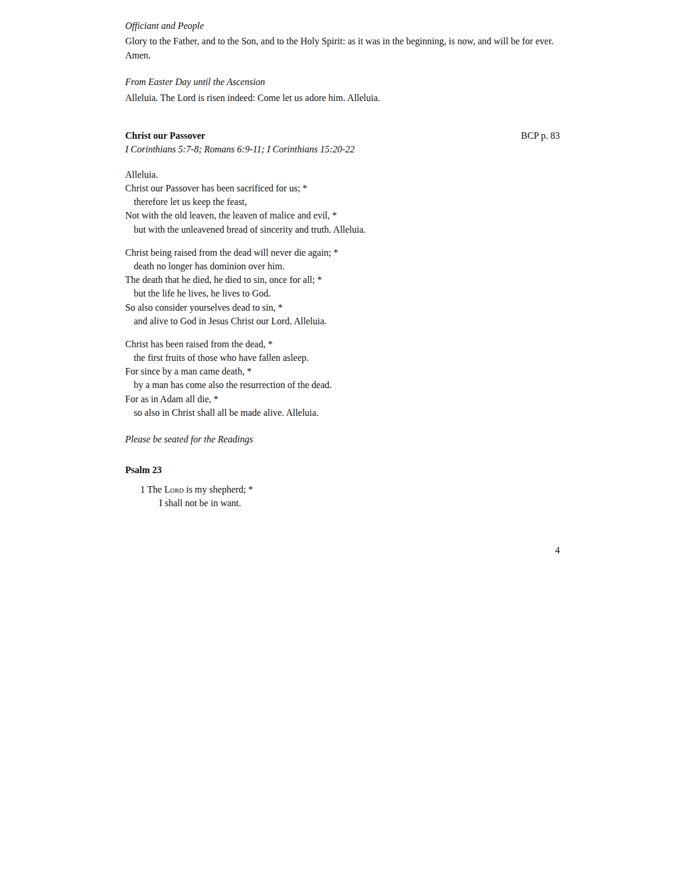Officiant and People
Glory to the Father, and to the Son, and to the Holy Spirit: as it was in the beginning, is now, and will be for ever. Amen.
From Easter Day until the Ascension
Alleluia. The Lord is risen indeed: Come let us adore him. Alleluia.
Christ our Passover
BCP p. 83
I Corinthians 5:7-8; Romans 6:9-11; I Corinthians 15:20-22
Alleluia.
Christ our Passover has been sacrificed for us; *
therefore let us keep the feast, Not with the old leaven, the leaven of malice and evil, *
but with the unleavened bread of sincerity and truth. Alleluia.
Christ being raised from the dead will never die again; *
death no longer has dominion over him. The death that he died, he died to sin, once for all; *
but the life he lives, he lives to God. So also consider yourselves dead to sin, *
and alive to God in Jesus Christ our Lord. Alleluia.
Christ has been raised from the dead, *
the first fruits of those who have fallen asleep. For since by a man came death, *
by a man has come also the resurrection of the dead. For as in Adam all die, *
so also in Christ shall all be made alive. Alleluia.
Please be seated for the Readings
Psalm 23
1 The Lord is my shepherd; *
I shall not be in want.
4